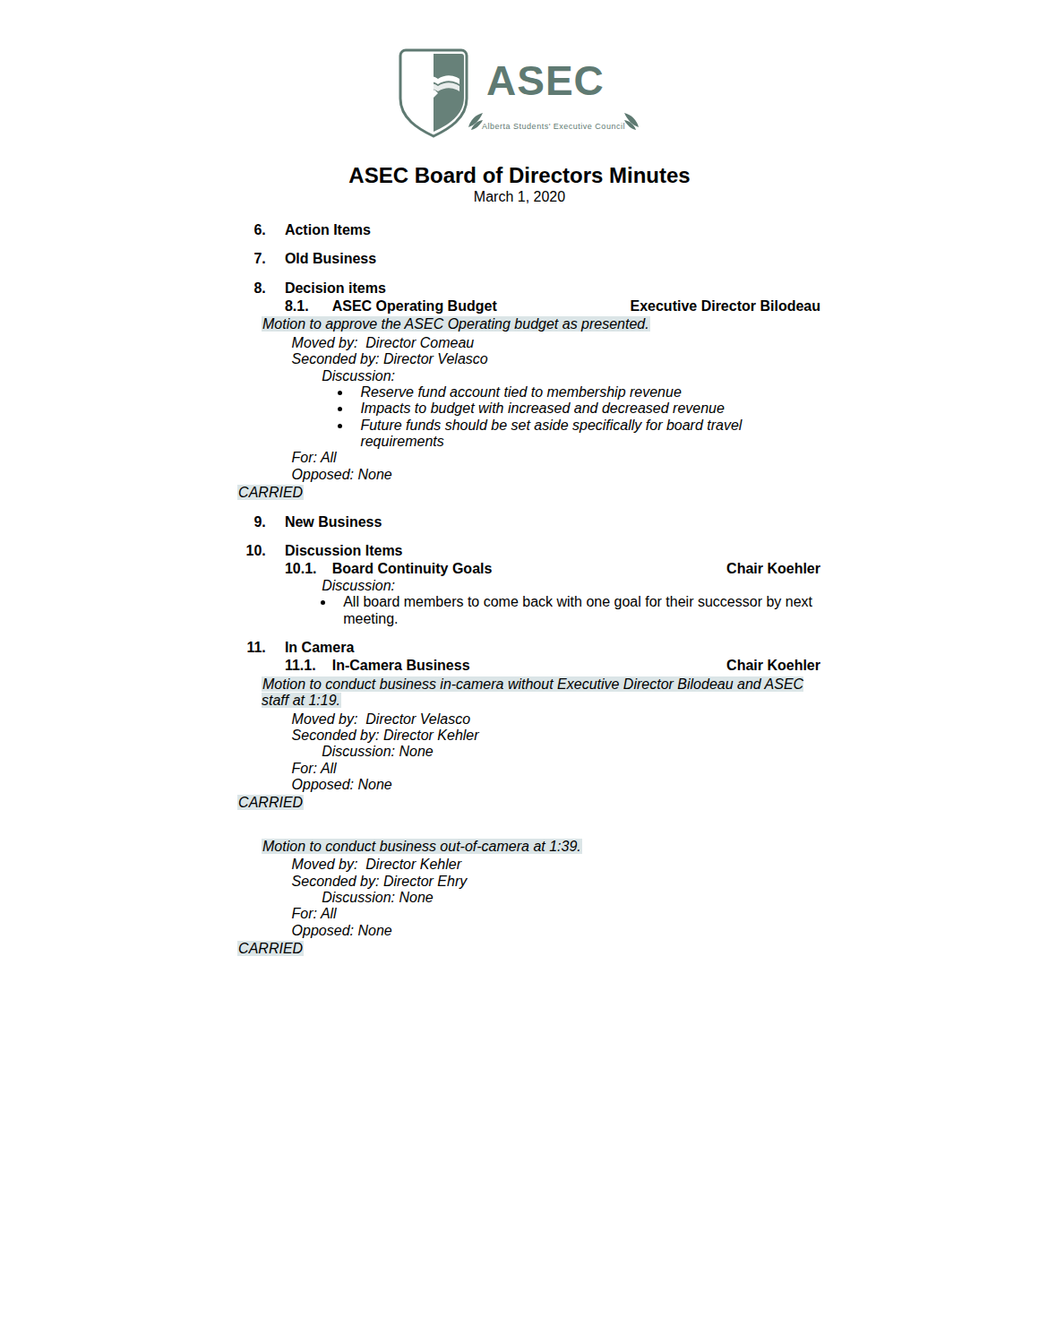ASEC Alberta Students' Executive Council
ASEC Board of Directors Minutes
March 1, 2020
6.
Action Items
7.
Old Business
8.
Decision items
8.1. ASEC Operating Budget
Executive Director Bilodeau
Motion to approve the ASEC Operating budget as presented.
Moved by: Director Comeau
Seconded by: Director Velasco
Discussion:
Reserve fund account tied to membership revenue
Impacts to budget with increased and decreased revenue
Future funds should be set aside specifically for board travel requirements
For: All
Opposed: None
CARRIED
9.
New Business
10.
Discussion Items
10.1. Board Continuity Goals
Chair Koehler
Discussion:
All board members to come back with one goal for their successor by next meeting.
11.
In Camera
11.1. In-Camera Business
Chair Koehler
Motion to conduct business in-camera without Executive Director Bilodeau and ASEC staff at 1:19.
Moved by: Director Velasco
Seconded by: Director Kehler
Discussion: None
For: All
Opposed: None
CARRIED
Motion to conduct business out-of-camera at 1:39.
Moved by: Director Kehler
Seconded by: Director Ehry
Discussion: None
For: All
Opposed: None
CARRIED